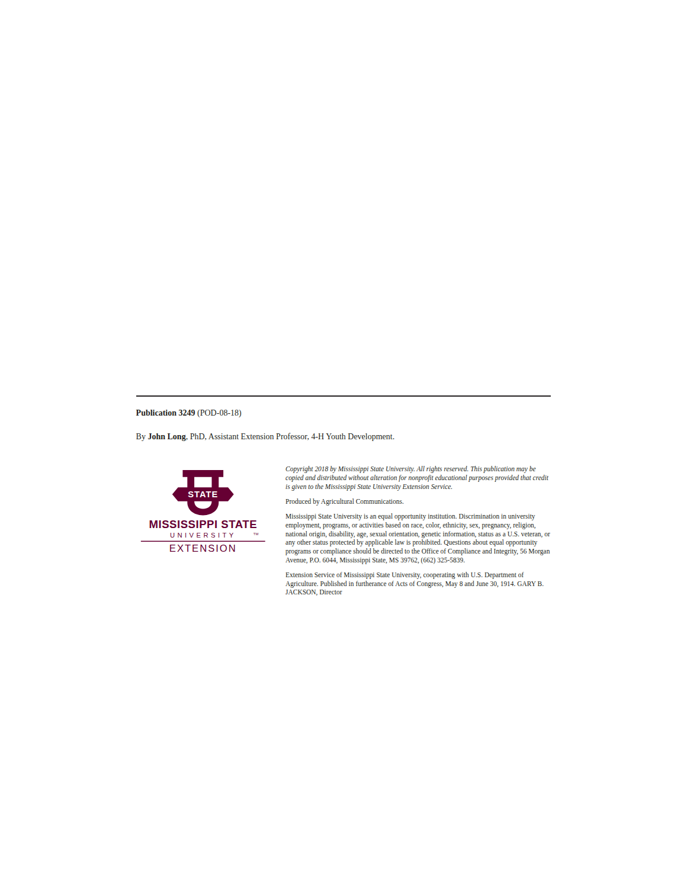Publication 3249 (POD-08-18)
By John Long, PhD, Assistant Extension Professor, 4-H Youth Development.
STATE MISSISSIPPI STATE UNIVERSITY TM EXTENSION
Copyright 2018 by Mississippi State University. All rights reserved. This publication may be copied and distributed without alteration for nonprofit educational purposes provided that credit is given to the Mississippi State University Extension Service.
Produced by Agricultural Communications.
Mississippi State University is an equal opportunity institution. Discrimination in university employment, programs, or activities based on race, color, ethnicity, sex, pregnancy, religion, national origin, disability, age, sexual orientation, genetic information, status as a U.S. veteran, or any other status protected by applicable law is prohibited. Questions about equal opportunity programs or compliance should be directed to the Office of Compliance and Integrity, 56 Morgan Avenue, P.O. 6044, Mississippi State, MS 39762, (662) 325-5839.
Extension Service of Mississippi State University, cooperating with U.S. Department of Agriculture. Published in furtherance of Acts of Congress, May 8 and June 30, 1914. GARY B. JACKSON, Director